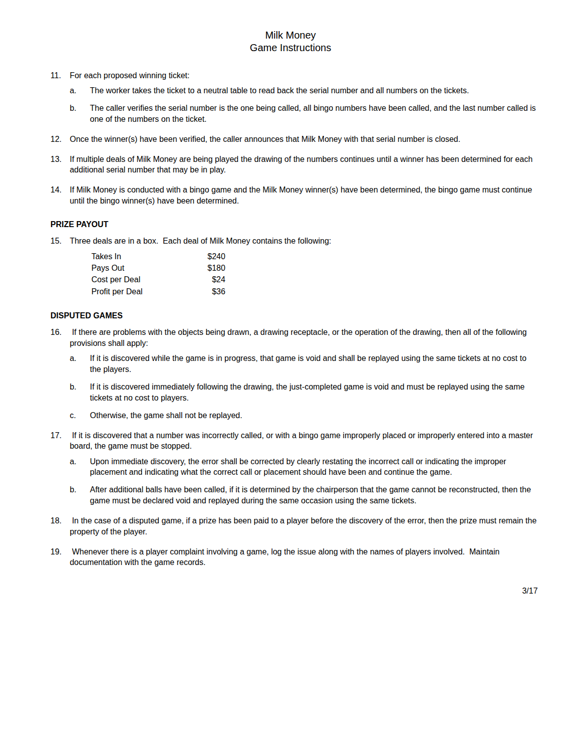Milk Money
Game Instructions
11. For each proposed winning ticket:
a. The worker takes the ticket to a neutral table to read back the serial number and all numbers on the tickets.
b. The caller verifies the serial number is the one being called, all bingo numbers have been called, and the last number called is one of the numbers on the ticket.
12. Once the winner(s) have been verified, the caller announces that Milk Money with that serial number is closed.
13. If multiple deals of Milk Money are being played the drawing of the numbers continues until a winner has been determined for each additional serial number that may be in play.
14. If Milk Money is conducted with a bingo game and the Milk Money winner(s) have been determined, the bingo game must continue until the bingo winner(s) have been determined.
PRIZE PAYOUT
15. Three deals are in a box. Each deal of Milk Money contains the following:
| Takes In | $240 |
| Pays Out | $180 |
| Cost per Deal | $24 |
| Profit per Deal | $36 |
DISPUTED GAMES
16. If there are problems with the objects being drawn, a drawing receptacle, or the operation of the drawing, then all of the following provisions shall apply:
a. If it is discovered while the game is in progress, that game is void and shall be replayed using the same tickets at no cost to the players.
b. If it is discovered immediately following the drawing, the just-completed game is void and must be replayed using the same tickets at no cost to players.
c. Otherwise, the game shall not be replayed.
17. If it is discovered that a number was incorrectly called, or with a bingo game improperly placed or improperly entered into a master board, the game must be stopped.
a. Upon immediate discovery, the error shall be corrected by clearly restating the incorrect call or indicating the improper placement and indicating what the correct call or placement should have been and continue the game.
b. After additional balls have been called, if it is determined by the chairperson that the game cannot be reconstructed, then the game must be declared void and replayed during the same occasion using the same tickets.
18. In the case of a disputed game, if a prize has been paid to a player before the discovery of the error, then the prize must remain the property of the player.
19. Whenever there is a player complaint involving a game, log the issue along with the names of players involved. Maintain documentation with the game records.
3/17